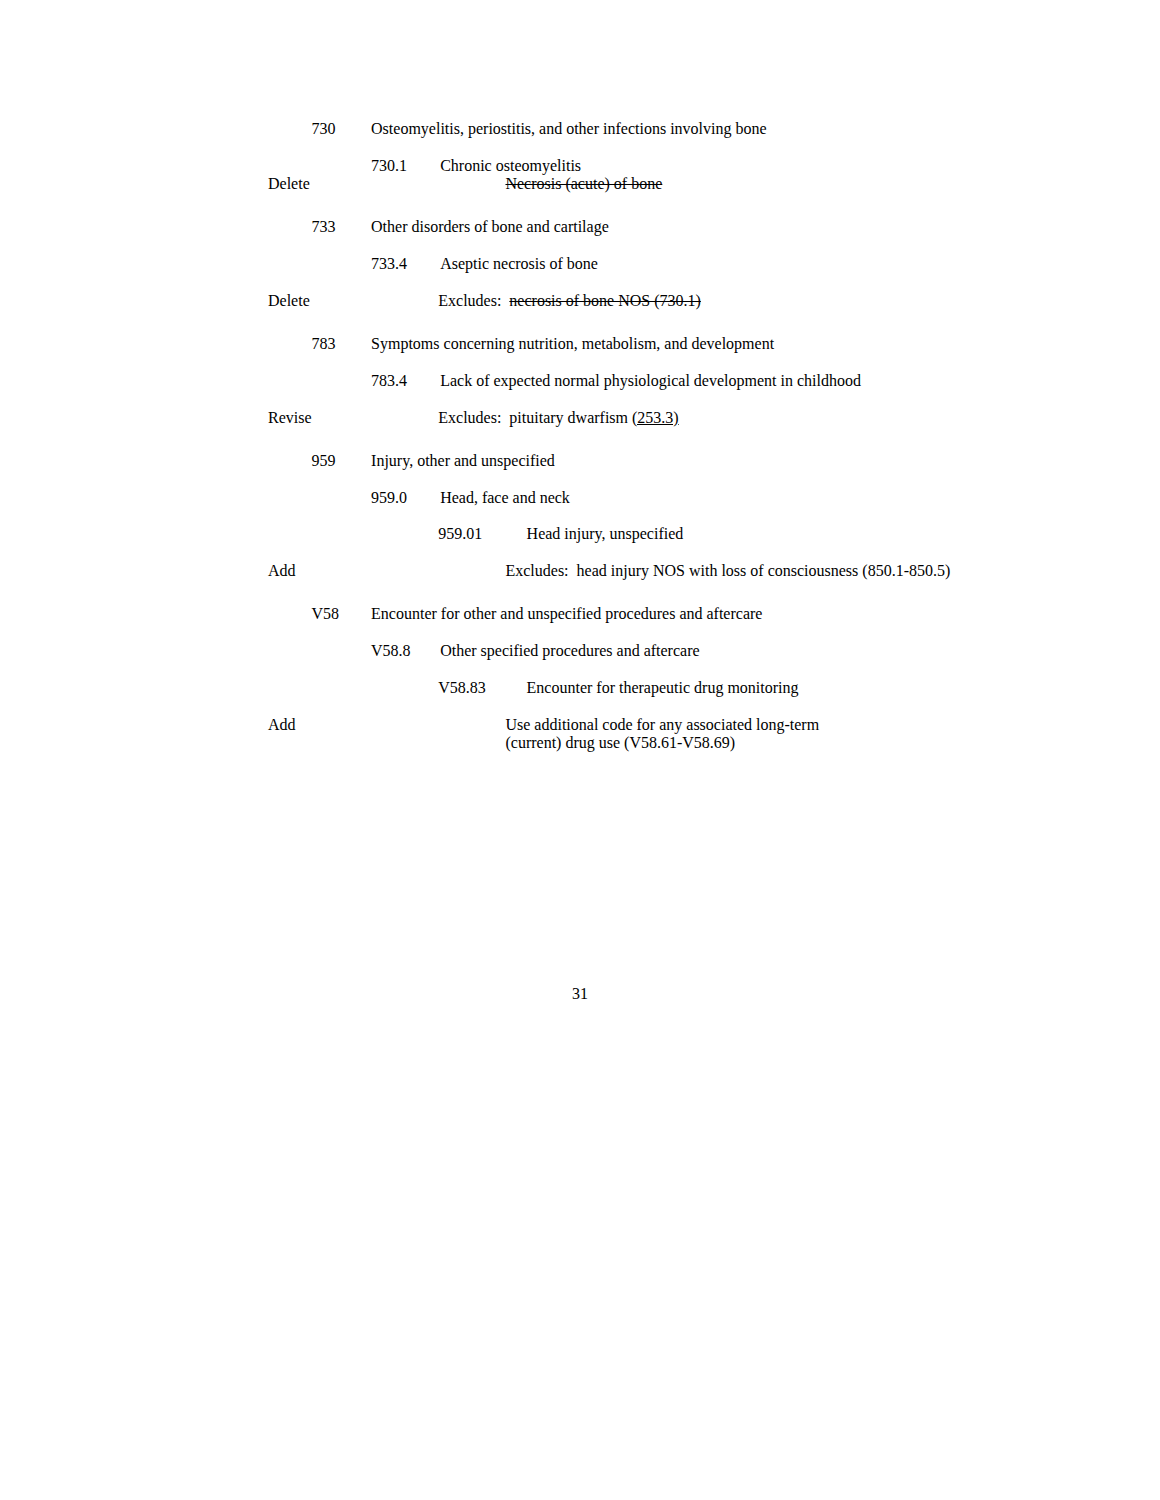| | 730 Osteomyelitis, periostitis, and other infections involving bone |
| | 730.1 Chronic osteomyelitis |
| Delete | Necrosis (acute) of bone |
| | 733 Other disorders of bone and cartilage |
| | 733.4 Aseptic necrosis of bone |
| Delete | Excludes: necrosis of bone NOS (730.1) |
| | 783 Symptoms concerning nutrition, metabolism, and development |
| | 783.4 Lack of expected normal physiological development in childhood |
| Revise | Excludes: pituitary dwarfism (253.3) |
| | 959 Injury, other and unspecified |
| | 959.0 Head, face and neck |
| | 959.01 Head injury, unspecified |
| Add | Excludes: head injury NOS with loss of consciousness (850.1-850.5) |
| | V58 Encounter for other and unspecified procedures and aftercare |
| | V58.8 Other specified procedures and aftercare |
| | V58.83 Encounter for therapeutic drug monitoring |
| Add | Use additional code for any associated long-term (current) drug use (V58.61-V58.69) |
31